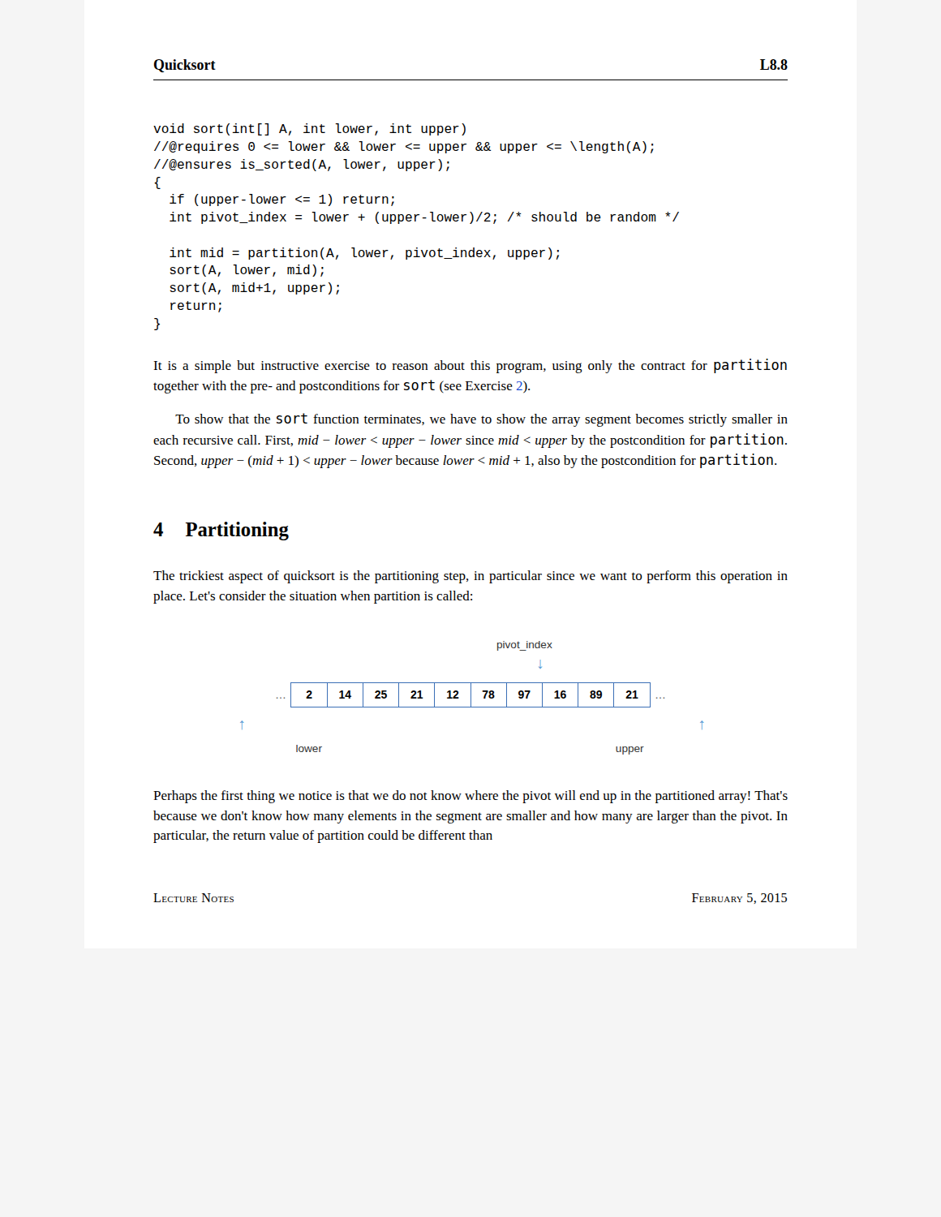Quicksort L8.8
void sort(int[] A, int lower, int upper)
//@requires 0 <= lower && lower <= upper && upper <= \length(A);
//@ensures is_sorted(A, lower, upper);
{
  if (upper-lower <= 1) return;
  int pivot_index = lower + (upper-lower)/2; /* should be random */

  int mid = partition(A, lower, pivot_index, upper);
  sort(A, lower, mid);
  sort(A, mid+1, upper);
  return;
}
It is a simple but instructive exercise to reason about this program, using only the contract for partition together with the pre- and postconditions for sort (see Exercise 2).
To show that the sort function terminates, we have to show the array segment becomes strictly smaller in each recursive call. First, mid − lower < upper − lower since mid < upper by the postcondition for partition. Second, upper − (mid + 1) < upper − lower because lower < mid + 1, also by the postcondition for partition.
4 Partitioning
The trickiest aspect of quicksort is the partitioning step, in particular since we want to perform this operation in place. Let's consider the situation when partition is called:
pivot_index
↓
| … | 2 | 14 | 25 | 21 | 12 | 78 | 97 | 16 | 89 | 21 | … |
↑ ↑
lower upper
Perhaps the first thing we notice is that we do not know where the pivot will end up in the partitioned array! That's because we don't know how many elements in the segment are smaller and how many are larger than the pivot. In particular, the return value of partition could be different than
Lecture Notes February 5, 2015